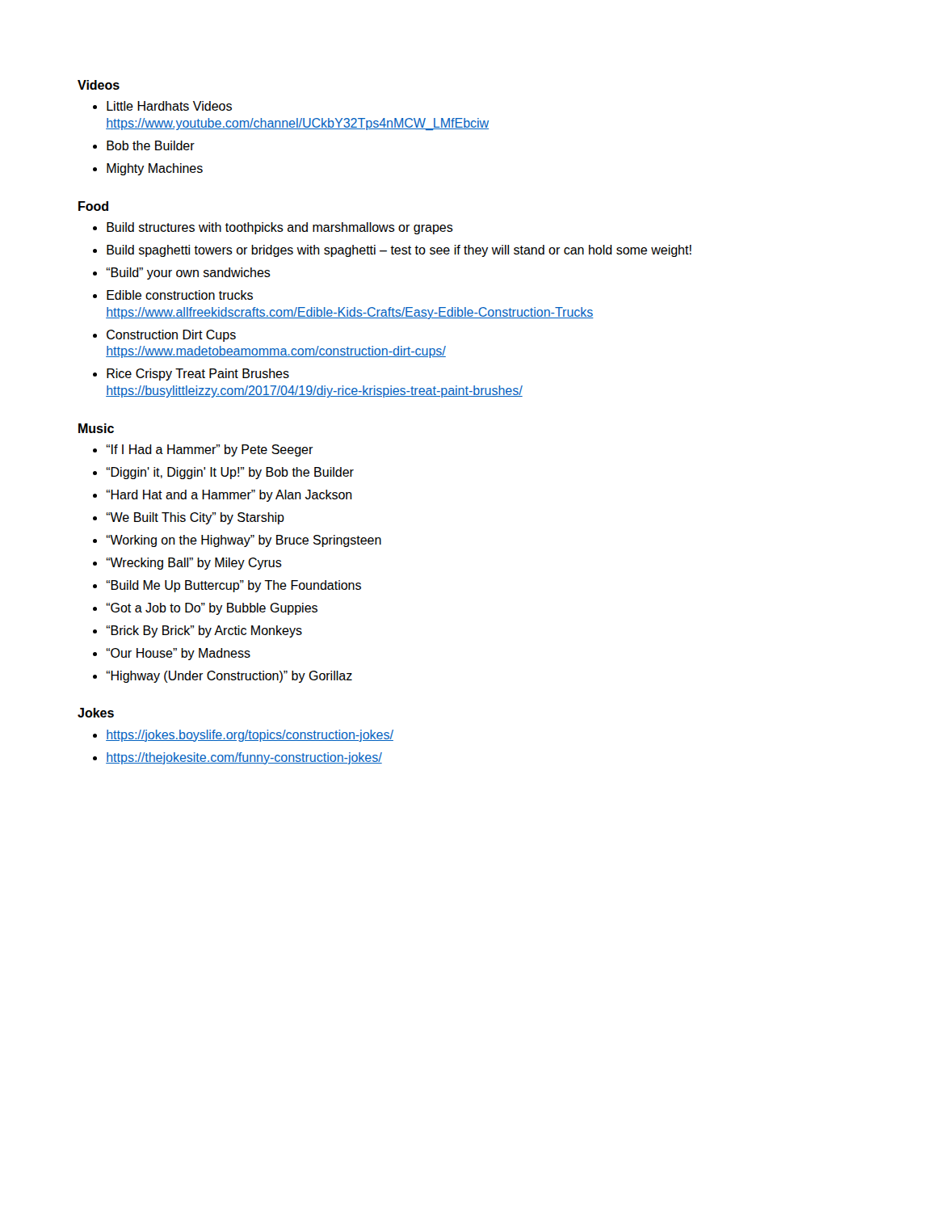Videos
Little Hardhats Videos
https://www.youtube.com/channel/UCkbY32Tps4nMCW_LMfEbciw
Bob the Builder
Mighty Machines
Food
Build structures with toothpicks and marshmallows or grapes
Build spaghetti towers or bridges with spaghetti – test to see if they will stand or can hold some weight!
“Build” your own sandwiches
Edible construction trucks
https://www.allfreekidscrafts.com/Edible-Kids-Crafts/Easy-Edible-Construction-Trucks
Construction Dirt Cups
https://www.madetobeamomma.com/construction-dirt-cups/
Rice Crispy Treat Paint Brushes
https://busylittleizzy.com/2017/04/19/diy-rice-krispies-treat-paint-brushes/
Music
“If I Had a Hammer” by Pete Seeger
“Diggin' it, Diggin' It Up!” by Bob the Builder
“Hard Hat and a Hammer” by Alan Jackson
“We Built This City” by Starship
“Working on the Highway” by Bruce Springsteen
“Wrecking Ball” by Miley Cyrus
“Build Me Up Buttercup” by The Foundations
“Got a Job to Do” by Bubble Guppies
“Brick By Brick” by Arctic Monkeys
“Our House” by Madness
“Highway (Under Construction)” by Gorillaz
Jokes
https://jokes.boyslife.org/topics/construction-jokes/
https://thejokesite.com/funny-construction-jokes/